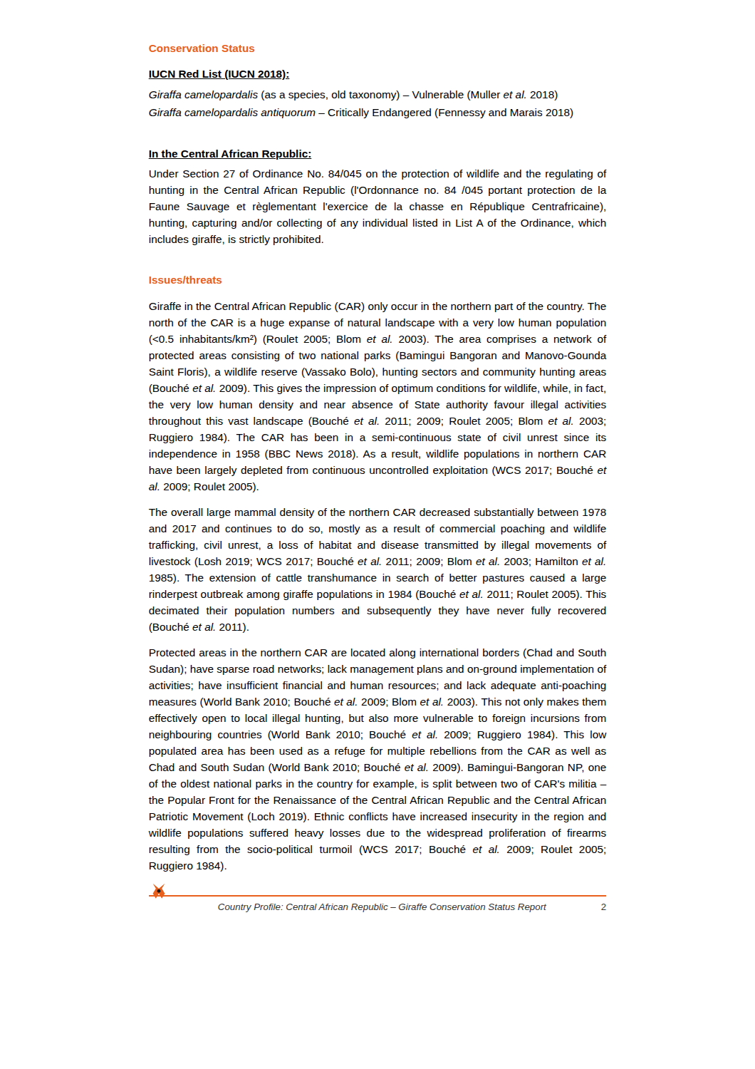Conservation Status
IUCN Red List (IUCN 2018):
Giraffa camelopardalis (as a species, old taxonomy) – Vulnerable (Muller et al. 2018)
Giraffa camelopardalis antiquorum – Critically Endangered (Fennessy and Marais 2018)
In the Central African Republic:
Under Section 27 of Ordinance No. 84/045 on the protection of wildlife and the regulating of hunting in the Central African Republic (l'Ordonnance no. 84 /045 portant protection de la Faune Sauvage et règlementant l'exercice de la chasse en République Centrafricaine), hunting, capturing and/or collecting of any individual listed in List A of the Ordinance, which includes giraffe, is strictly prohibited.
Issues/threats
Giraffe in the Central African Republic (CAR) only occur in the northern part of the country. The north of the CAR is a huge expanse of natural landscape with a very low human population (<0.5 inhabitants/km²) (Roulet 2005; Blom et al. 2003). The area comprises a network of protected areas consisting of two national parks (Bamingui Bangoran and Manovo-Gounda Saint Floris), a wildlife reserve (Vassako Bolo), hunting sectors and community hunting areas (Bouché et al. 2009). This gives the impression of optimum conditions for wildlife, while, in fact, the very low human density and near absence of State authority favour illegal activities throughout this vast landscape (Bouché et al. 2011; 2009; Roulet 2005; Blom et al. 2003; Ruggiero 1984). The CAR has been in a semi-continuous state of civil unrest since its independence in 1958 (BBC News 2018). As a result, wildlife populations in northern CAR have been largely depleted from continuous uncontrolled exploitation (WCS 2017; Bouché et al. 2009; Roulet 2005).
The overall large mammal density of the northern CAR decreased substantially between 1978 and 2017 and continues to do so, mostly as a result of commercial poaching and wildlife trafficking, civil unrest, a loss of habitat and disease transmitted by illegal movements of livestock (Losh 2019; WCS 2017; Bouché et al. 2011; 2009; Blom et al. 2003; Hamilton et al. 1985). The extension of cattle transhumance in search of better pastures caused a large rinderpest outbreak among giraffe populations in 1984 (Bouché et al. 2011; Roulet 2005). This decimated their population numbers and subsequently they have never fully recovered (Bouché et al. 2011).
Protected areas in the northern CAR are located along international borders (Chad and South Sudan); have sparse road networks; lack management plans and on-ground implementation of activities; have insufficient financial and human resources; and lack adequate anti-poaching measures (World Bank 2010; Bouché et al. 2009; Blom et al. 2003). This not only makes them effectively open to local illegal hunting, but also more vulnerable to foreign incursions from neighbouring countries (World Bank 2010; Bouché et al. 2009; Ruggiero 1984). This low populated area has been used as a refuge for multiple rebellions from the CAR as well as Chad and South Sudan (World Bank 2010; Bouché et al. 2009). Bamingui-Bangoran NP, one of the oldest national parks in the country for example, is split between two of CAR's militia – the Popular Front for the Renaissance of the Central African Republic and the Central African Patriotic Movement (Loch 2019). Ethnic conflicts have increased insecurity in the region and wildlife populations suffered heavy losses due to the widespread proliferation of firearms resulting from the socio-political turmoil (WCS 2017; Bouché et al. 2009; Roulet 2005; Ruggiero 1984).
Country Profile: Central African Republic – Giraffe Conservation Status Report
2